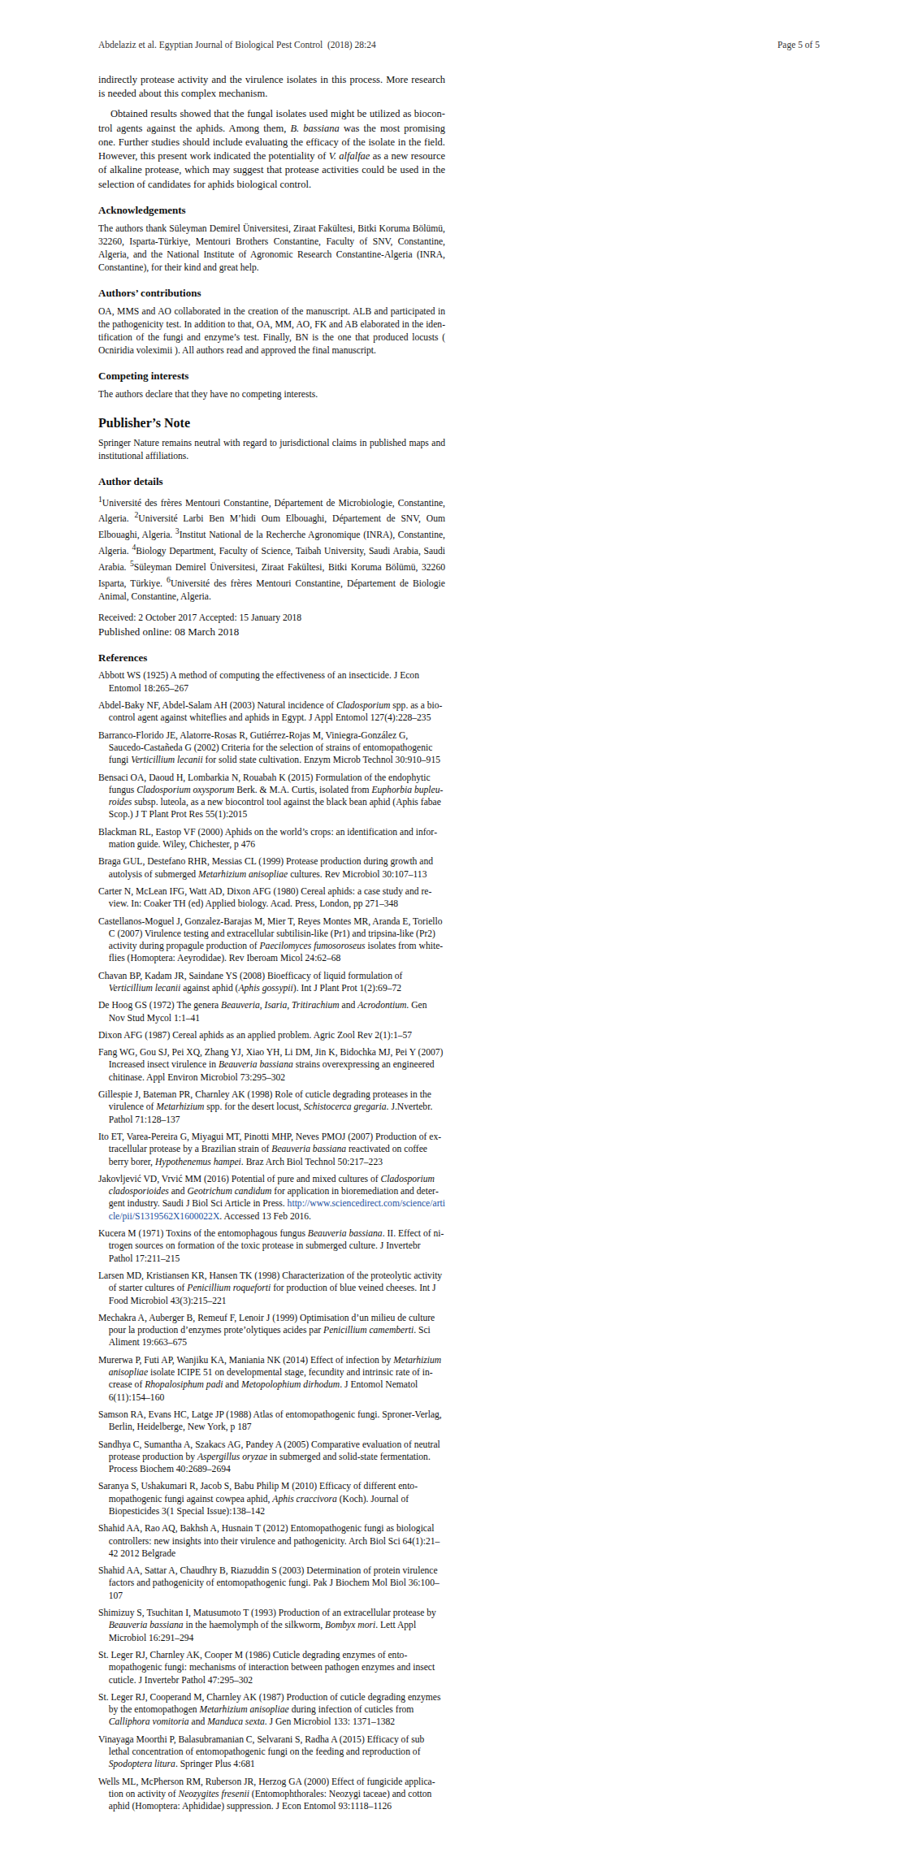Abdelaziz et al. Egyptian Journal of Biological Pest Control (2018) 28:24
Page 5 of 5
indirectly protease activity and the virulence isolates in this process. More research is needed about this complex mechanism.
Obtained results showed that the fungal isolates used might be utilized as biocontrol agents against the aphids. Among them, B. bassiana was the most promising one. Further studies should include evaluating the efficacy of the isolate in the field. However, this present work indicated the potentiality of V. alfalfae as a new resource of alkaline protease, which may suggest that protease activities could be used in the selection of candidates for aphids biological control.
Acknowledgements
The authors thank Süleyman Demirel Üniversitesi, Ziraat Fakültesi, Bitki Koruma Bölümü, 32260, Isparta-Türkiye, Mentouri Brothers Constantine, Faculty of SNV, Constantine, Algeria, and the National Institute of Agronomic Research Constantine-Algeria (INRA, Constantine), for their kind and great help.
Authors’ contributions
OA, MMS and AO collaborated in the creation of the manuscript. ALB and participated in the pathogenicity test. In addition to that, OA, MM, AO, FK and AB elaborated in the identification of the fungi and enzyme’s test. Finally, BN is the one that produced locusts ( Ocniridia voleximii ). All authors read and approved the final manuscript.
Competing interests
The authors declare that they have no competing interests.
Publisher’s Note
Springer Nature remains neutral with regard to jurisdictional claims in published maps and institutional affiliations.
Author details
1Université des frères Mentouri Constantine, Département de Microbiologie, Constantine, Algeria. 2Université Larbi Ben M’hidi Oum Elbouaghi, Département de SNV, Oum Elbouaghi, Algeria. 3Institut National de la Recherche Agronomique (INRA), Constantine, Algeria. 4Biology Department, Faculty of Science, Taibah University, Saudi Arabia, Saudi Arabia. 5Süleyman Demirel Üniversitesi, Ziraat Fakültesi, Bitki Koruma Bölümü, 32260 Isparta, Türkiye. 6Université des frères Mentouri Constantine, Département de Biologie Animal, Constantine, Algeria.
Received: 2 October 2017 Accepted: 15 January 2018
Published online: 08 March 2018
References
Abbott WS (1925) A method of computing the effectiveness of an insecticide. J Econ Entomol 18:265–267
Abdel-Baky NF, Abdel-Salam AH (2003) Natural incidence of Cladosporium spp. as a bio-control agent against whiteflies and aphids in Egypt. J Appl Entomol 127(4):228–235
Barranco-Florido JE, Alatorre-Rosas R, Gutiérrez-Rojas M, Viniegra-González G, Saucedo-Castañeda G (2002) Criteria for the selection of strains of entomopathogenic fungi Verticillium lecanii for solid state cultivation. Enzym Microb Technol 30:910–915
Bensaci OA, Daoud H, Lombarkia N, Rouabah K (2015) Formulation of the endophytic fungus Cladosporium oxysporum Berk. & M.A. Curtis, isolated from Euphorbia bupleuroides subsp. luteola, as a new biocontrol tool against the black bean aphid (Aphis fabae Scop.) J T Plant Prot Res 55(1):2015
Blackman RL, Eastop VF (2000) Aphids on the world’s crops: an identification and information guide. Wiley, Chichester, p 476
Braga GUL, Destefano RHR, Messias CL (1999) Protease production during growth and autolysis of submerged Metarhizium anisopliae cultures. Rev Microbiol 30:107–113
Carter N, McLean IFG, Watt AD, Dixon AFG (1980) Cereal aphids: a case study and review. In: Coaker TH (ed) Applied biology. Acad. Press, London, pp 271–348
Castellanos-Moguel J, Gonzalez-Barajas M, Mier T, Reyes Montes MR, Aranda E, Toriello C (2007) Virulence testing and extracellular subtilisin-like (Pr1) and tripsina-like (Pr2) activity during propagule production of Paecilomyces fumosoroseus isolates from whiteflies (Homoptera: Aeyrodidae). Rev Iberoam Micol 24:62–68
Chavan BP, Kadam JR, Saindane YS (2008) Bioefficacy of liquid formulation of Verticillium lecanii against aphid (Aphis gossypii). Int J Plant Prot 1(2):69–72
De Hoog GS (1972) The genera Beauveria, Isaria, Tritirachium and Acrodontium. Gen Nov Stud Mycol 1:1–41
Dixon AFG (1987) Cereal aphids as an applied problem. Agric Zool Rev 2(1):1–57
Fang WG, Gou SJ, Pei XQ, Zhang YJ, Xiao YH, Li DM, Jin K, Bidochka MJ, Pei Y (2007) Increased insect virulence in Beauveria bassiana strains overexpressing an engineered chitinase. Appl Environ Microbiol 73:295–302
Gillespie J, Bateman PR, Charnley AK (1998) Role of cuticle degrading proteases in the virulence of Metarhizium spp. for the desert locust, Schistocerca gregaria. J.Nvertebr. Pathol 71:128–137
Ito ET, Varea-Pereira G, Miyagui MT, Pinotti MHP, Neves PMOJ (2007) Production of extracellular protease by a Brazilian strain of Beauveria bassiana reactivated on coffee berry borer, Hypothenemus hampei. Braz Arch Biol Technol 50:217–223
Jakovljević VD, Vrvić MM (2016) Potential of pure and mixed cultures of Cladosporium cladosporioides and Geotrichum candidum for application in bioremediation and detergent industry. Saudi J Biol Sci Article in Press. http://www.sciencedirect.com/science/article/pii/S1319562X1600022X. Accessed 13 Feb 2016.
Kucera M (1971) Toxins of the entomophagous fungus Beauveria bassiana. II. Effect of nitrogen sources on formation of the toxic protease in submerged culture. J Invertebr Pathol 17:211–215
Larsen MD, Kristiansen KR, Hansen TK (1998) Characterization of the proteolytic activity of starter cultures of Penicillium roqueforti for production of blue veined cheeses. Int J Food Microbiol 43(3):215–221
Mechakra A, Auberger B, Remeuf F, Lenoir J (1999) Optimisation d’un milieu de culture pour la production d’enzymes prote’olytiques acides par Penicillium camemberti. Sci Aliment 19:663–675
Murerwa P, Futi AP, Wanjiku KA, Maniania NK (2014) Effect of infection by Metarhizium anisopliae isolate ICIPE 51 on developmental stage, fecundity and intrinsic rate of increase of Rhopalosiphum padi and Metopolophium dirhodum. J Entomol Nematol 6(11):154–160
Samson RA, Evans HC, Latge JP (1988) Atlas of entomopathogenic fungi. Sproner-Verlag, Berlin, Heidelberge, New York, p 187
Sandhya C, Sumantha A, Szakacs AG, Pandey A (2005) Comparative evaluation of neutral protease production by Aspergillus oryzae in submerged and solid-state fermentation. Process Biochem 40:2689–2694
Saranya S, Ushakumari R, Jacob S, Babu Philip M (2010) Efficacy of different entomopathogenic fungi against cowpea aphid, Aphis craccivora (Koch). Journal of Biopesticides 3(1 Special Issue):138–142
Shahid AA, Rao AQ, Bakhsh A, Husnain T (2012) Entomopathogenic fungi as biological controllers: new insights into their virulence and pathogenicity. Arch Biol Sci 64(1):21–42 2012 Belgrade
Shahid AA, Sattar A, Chaudhry B, Riazuddin S (2003) Determination of protein virulence factors and pathogenicity of entomopathogenic fungi. Pak J Biochem Mol Biol 36:100–107
Shimizuy S, Tsuchitan I, Matusumoto T (1993) Production of an extracellular protease by Beauveria bassiana in the haemolymph of the silkworm, Bombyx mori. Lett Appl Microbiol 16:291–294
St. Leger RJ, Charnley AK, Cooper M (1986) Cuticle degrading enzymes of entomopathogenic fungi: mechanisms of interaction between pathogen enzymes and insect cuticle. J Invertebr Pathol 47:295–302
St. Leger RJ, Cooperand M, Charnley AK (1987) Production of cuticle degrading enzymes by the entomopathogen Metarhizium anisopliae during infection of cuticles from Calliphora vomitoria and Manduca sexta. J Gen Microbiol 133: 1371–1382
Vinayaga Moorthi P, Balasubramanian C, Selvarani S, Radha A (2015) Efficacy of sub lethal concentration of entomopathogenic fungi on the feeding and reproduction of Spodoptera litura. Springer Plus 4:681
Wells ML, McPherson RM, Ruberson JR, Herzog GA (2000) Effect of fungicide application on activity of Neozygites fresenii (Entomophthorales: Neozygi taceae) and cotton aphid (Homoptera: Aphididae) suppression. J Econ Entomol 93:1118–1126